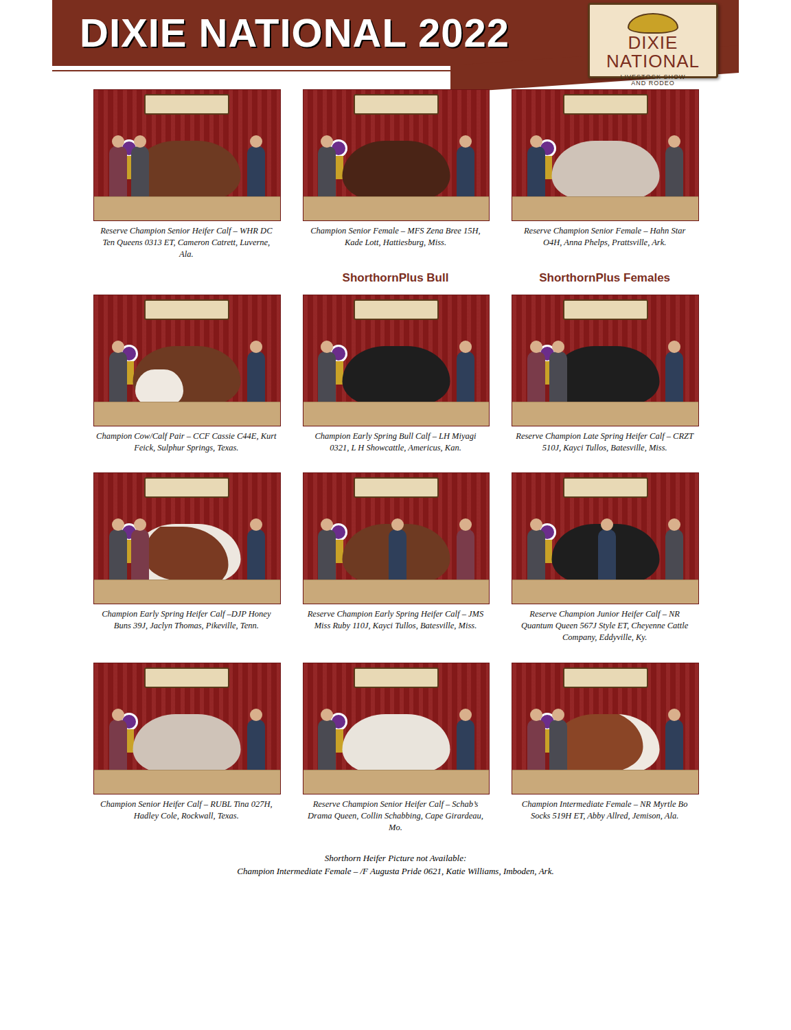DIXIE NATIONAL 2022
DIXIE
NATIONAL
LIVESTOCK SHOW
AND RODEO
Reserve Champion Senior Heifer Calf – WHR DC Ten Queens 0313 ET, Cameron Catrett, Luverne, Ala.
Champion Senior Female – MFS Zena Bree 15H, Kade Lott, Hattiesburg, Miss.
Reserve Champion Senior Female – Hahn Star O4H, Anna Phelps, Prattsville, Ark.
ShorthornPlus Bull
ShorthornPlus Females
Champion Cow/Calf Pair – CCF Cassie C44E, Kurt Feick, Sulphur Springs, Texas.
Champion Early Spring Bull Calf – LH Miyagi 0321, L H Showcattle, Americus, Kan.
Reserve Champion Late Spring Heifer Calf – CRZT 510J, Kayci Tullos, Batesville, Miss.
Champion Early Spring Heifer Calf –DJP Honey Buns 39J, Jaclyn Thomas, Pikeville, Tenn.
Reserve Champion Early Spring Heifer Calf – JMS Miss Ruby 110J, Kayci Tullos, Batesville, Miss.
Reserve Champion Junior Heifer Calf – NR Quantum Queen 567J Style ET, Cheyenne Cattle Company, Eddyville, Ky.
Champion Senior Heifer Calf – RUBL Tina 027H, Hadley Cole, Rockwall, Texas.
Reserve Champion Senior Heifer Calf – Schab’s Drama Queen, Collin Schabbing, Cape Girardeau, Mo.
Champion Intermediate Female – NR Myrtle Bo Socks 519H ET, Abby Allred, Jemison, Ala.
Shorthorn Heifer Picture not Available:
Champion Intermediate Female – /F Augusta Pride 0621, Katie Williams, Imboden, Ark.